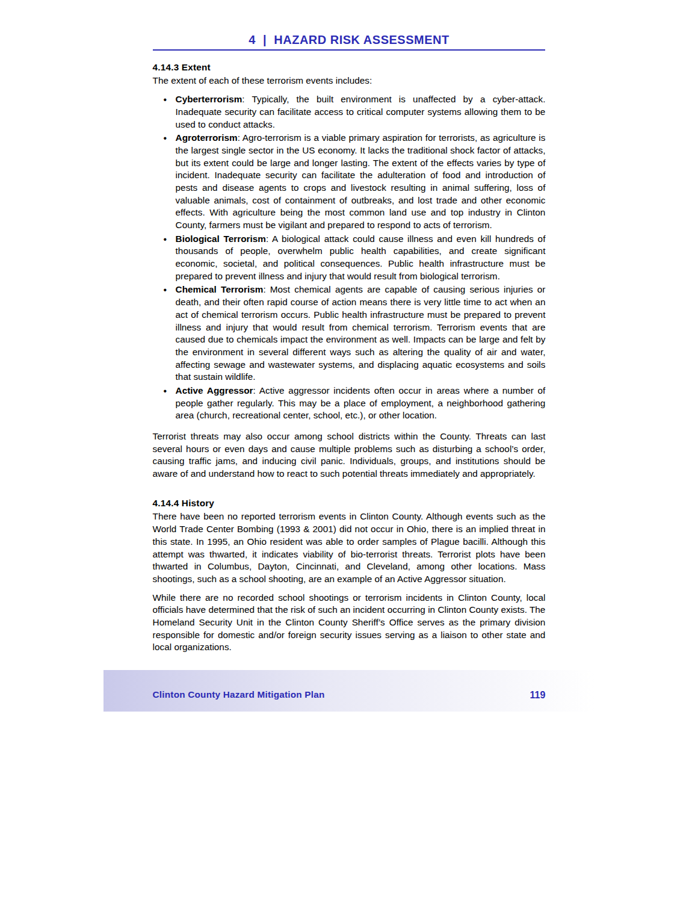4 | HAZARD RISK ASSESSMENT
4.14.3 Extent
The extent of each of these terrorism events includes:
Cyberterrorism: Typically, the built environment is unaffected by a cyber-attack. Inadequate security can facilitate access to critical computer systems allowing them to be used to conduct attacks.
Agroterrorism: Agro-terrorism is a viable primary aspiration for terrorists, as agriculture is the largest single sector in the US economy. It lacks the traditional shock factor of attacks, but its extent could be large and longer lasting. The extent of the effects varies by type of incident. Inadequate security can facilitate the adulteration of food and introduction of pests and disease agents to crops and livestock resulting in animal suffering, loss of valuable animals, cost of containment of outbreaks, and lost trade and other economic effects. With agriculture being the most common land use and top industry in Clinton County, farmers must be vigilant and prepared to respond to acts of terrorism.
Biological Terrorism: A biological attack could cause illness and even kill hundreds of thousands of people, overwhelm public health capabilities, and create significant economic, societal, and political consequences. Public health infrastructure must be prepared to prevent illness and injury that would result from biological terrorism.
Chemical Terrorism: Most chemical agents are capable of causing serious injuries or death, and their often rapid course of action means there is very little time to act when an act of chemical terrorism occurs. Public health infrastructure must be prepared to prevent illness and injury that would result from chemical terrorism. Terrorism events that are caused due to chemicals impact the environment as well. Impacts can be large and felt by the environment in several different ways such as altering the quality of air and water, affecting sewage and wastewater systems, and displacing aquatic ecosystems and soils that sustain wildlife.
Active Aggressor: Active aggressor incidents often occur in areas where a number of people gather regularly. This may be a place of employment, a neighborhood gathering area (church, recreational center, school, etc.), or other location.
Terrorist threats may also occur among school districts within the County. Threats can last several hours or even days and cause multiple problems such as disturbing a school’s order, causing traffic jams, and inducing civil panic. Individuals, groups, and institutions should be aware of and understand how to react to such potential threats immediately and appropriately.
4.14.4 History
There have been no reported terrorism events in Clinton County. Although events such as the World Trade Center Bombing (1993 & 2001) did not occur in Ohio, there is an implied threat in this state. In 1995, an Ohio resident was able to order samples of Plague bacilli. Although this attempt was thwarted, it indicates viability of bio-terrorist threats. Terrorist plots have been thwarted in Columbus, Dayton, Cincinnati, and Cleveland, among other locations. Mass shootings, such as a school shooting, are an example of an Active Aggressor situation.
While there are no recorded school shootings or terrorism incidents in Clinton County, local officials have determined that the risk of such an incident occurring in Clinton County exists. The Homeland Security Unit in the Clinton County Sheriff’s Office serves as the primary division responsible for domestic and/or foreign security issues serving as a liaison to other state and local organizations.
Clinton County Hazard Mitigation Plan
119